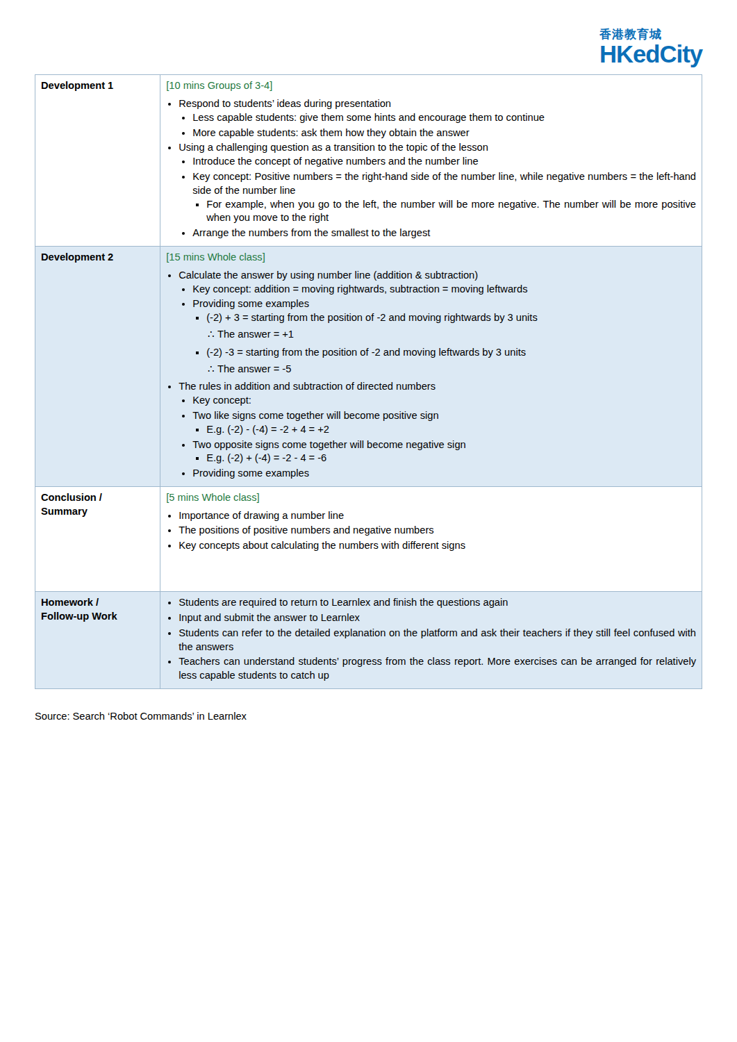香港教育城
HK edCity
| Development 1 | [10 mins Groups of 3-4] Respond to students’ ideas during presentation Less capable students: give them some hints and encourage them to continue More capable students: ask them how they obtain the answer Using a challenging question as a transition to the topic of the lesson Introduce the concept of negative numbers and the number line Key concept: Positive numbers = the right-hand side of the number line, while negative numbers = the left-hand side of the number line For example, when you go to the left, the number will be more negative. The number will be more positive when you move to the right Arrange the numbers from the smallest to the largest |
| Development 2 | [15 mins Whole class] Calculate the answer by using number line (addition & subtraction) Key concept: addition = moving rightwards, subtraction = moving leftwards Providing some examples (-2) + 3 = starting from the position of -2 and moving rightwards by 3 units ∴ The answer = +1 (-2) -3 = starting from the position of -2 and moving leftwards by 3 units ∴ The answer = -5 The rules in addition and subtraction of directed numbers Key concept: Two like signs come together will become positive sign E.g. (-2) - (-4) = -2 + 4 = +2 Two opposite signs come together will become negative sign E.g. (-2) + (-4) = -2 - 4 = -6 Providing some examples |
| Conclusion / Summary | [5 mins Whole class] Importance of drawing a number line The positions of positive numbers and negative numbers Key concepts about calculating the numbers with different signs |
| Homework / Follow-up Work | Students are required to return to Learnlex and finish the questions again Input and submit the answer to Learnlex Students can refer to the detailed explanation on the platform and ask their teachers if they still feel confused with the answers Teachers can understand students’ progress from the class report. More exercises can be arranged for relatively less capable students to catch up |
Source: Search ‘Robot Commands’ in Learnlex